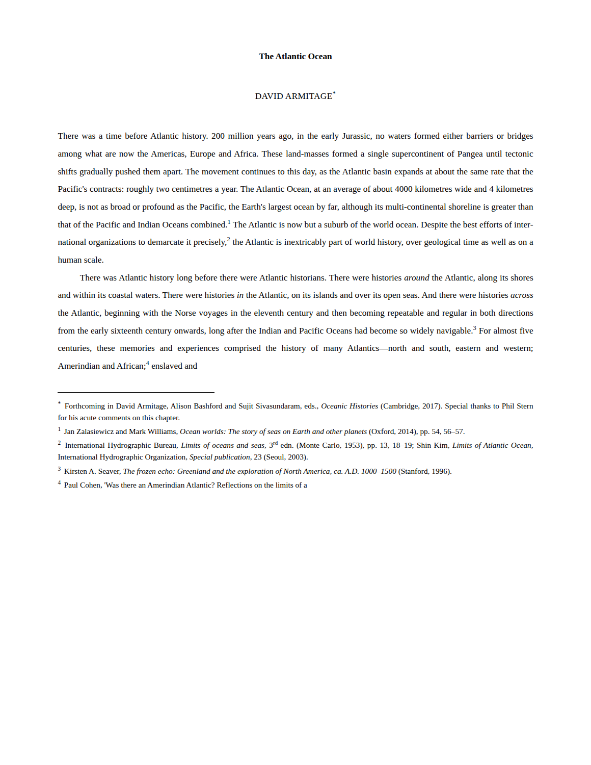The Atlantic Ocean
DAVID ARMITAGE*
There was a time before Atlantic history. 200 million years ago, in the early Jurassic, no waters formed either barriers or bridges among what are now the Americas, Europe and Africa. These land-masses formed a single supercontinent of Pangea until tectonic shifts gradually pushed them apart. The movement continues to this day, as the Atlantic basin expands at about the same rate that the Pacific's contracts: roughly two centimetres a year. The Atlantic Ocean, at an average of about 4000 kilometres wide and 4 kilometres deep, is not as broad or profound as the Pacific, the Earth's largest ocean by far, although its multi-continental shoreline is greater than that of the Pacific and Indian Oceans combined.1 The Atlantic is now but a suburb of the world ocean. Despite the best efforts of international organizations to demarcate it precisely,2 the Atlantic is inextricably part of world history, over geological time as well as on a human scale.
There was Atlantic history long before there were Atlantic historians. There were histories around the Atlantic, along its shores and within its coastal waters. There were histories in the Atlantic, on its islands and over its open seas. And there were histories across the Atlantic, beginning with the Norse voyages in the eleventh century and then becoming repeatable and regular in both directions from the early sixteenth century onwards, long after the Indian and Pacific Oceans had become so widely navigable.3 For almost five centuries, these memories and experiences comprised the history of many Atlantics—north and south, eastern and western; Amerindian and African;4 enslaved and
* Forthcoming in David Armitage, Alison Bashford and Sujit Sivasundaram, eds., Oceanic Histories (Cambridge, 2017). Special thanks to Phil Stern for his acute comments on this chapter.
1 Jan Zalasiewicz and Mark Williams, Ocean worlds: The story of seas on Earth and other planets (Oxford, 2014), pp. 54, 56–57.
2 International Hydrographic Bureau, Limits of oceans and seas, 3rd edn. (Monte Carlo, 1953), pp. 13, 18–19; Shin Kim, Limits of Atlantic Ocean, International Hydrographic Organization, Special publication, 23 (Seoul, 2003).
3 Kirsten A. Seaver, The frozen echo: Greenland and the exploration of North America, ca. A.D. 1000–1500 (Stanford, 1996).
4 Paul Cohen, 'Was there an Amerindian Atlantic? Reflections on the limits of a